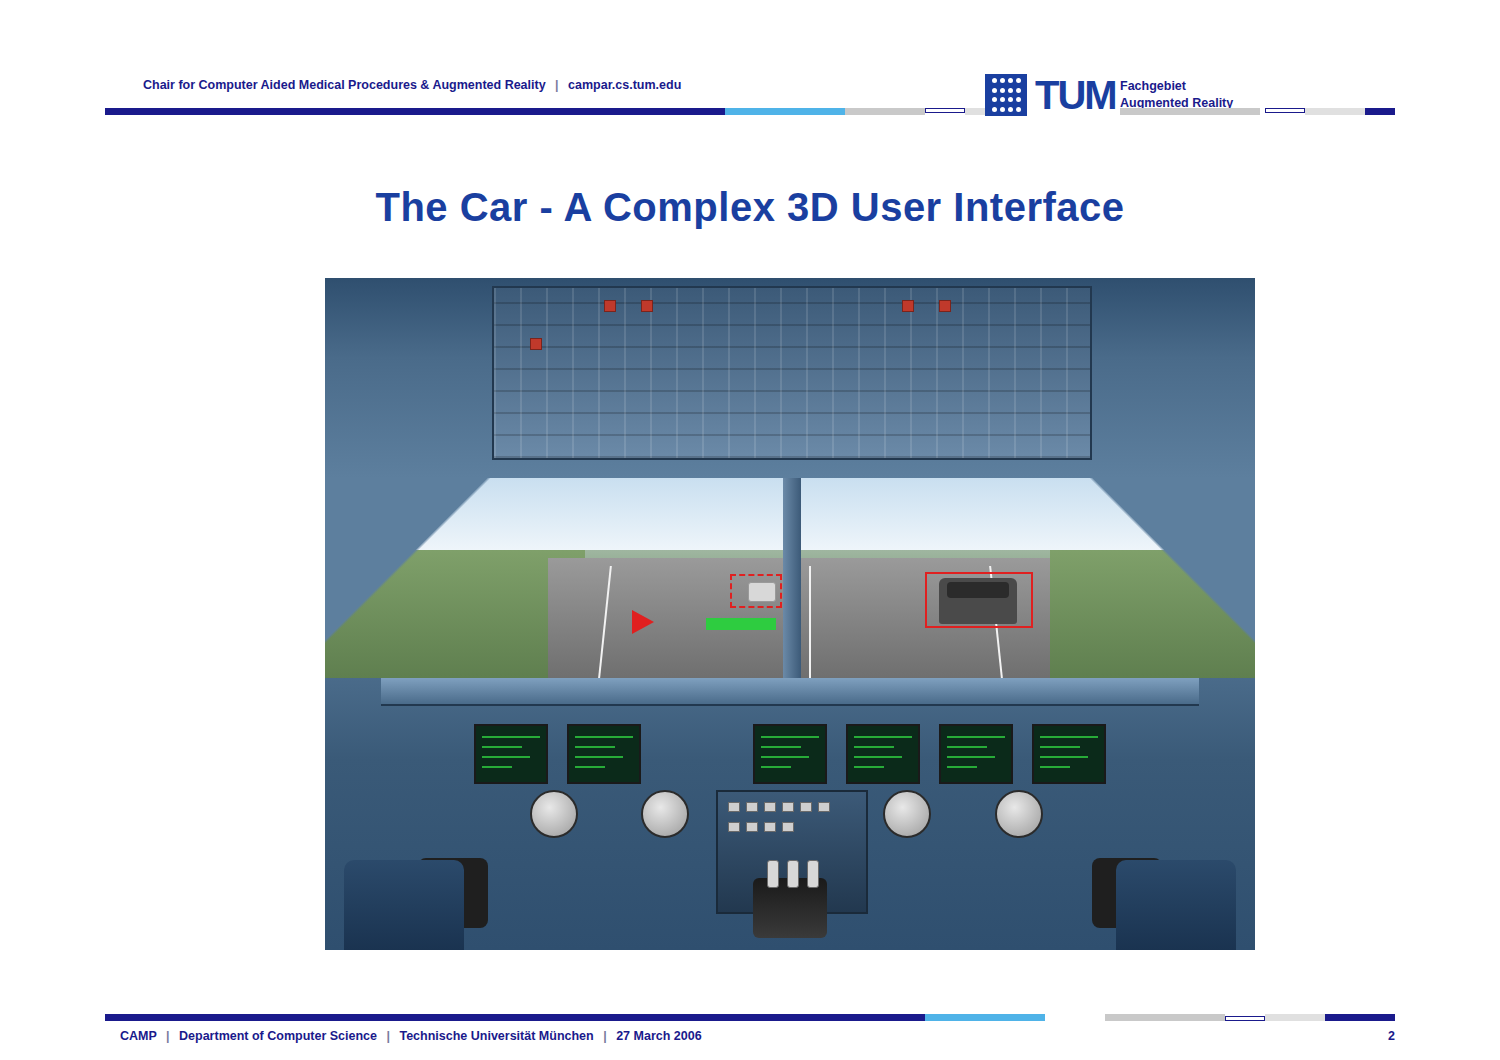Chair for Computer Aided Medical Procedures & Augmented Reality | campar.cs.tum.edu
TUM
Fachgebiet
Augmented Reality
The Car - A Complex 3D User Interface
CAMP | Department of Computer Science | Technische Universität München | 27 March 2006
2